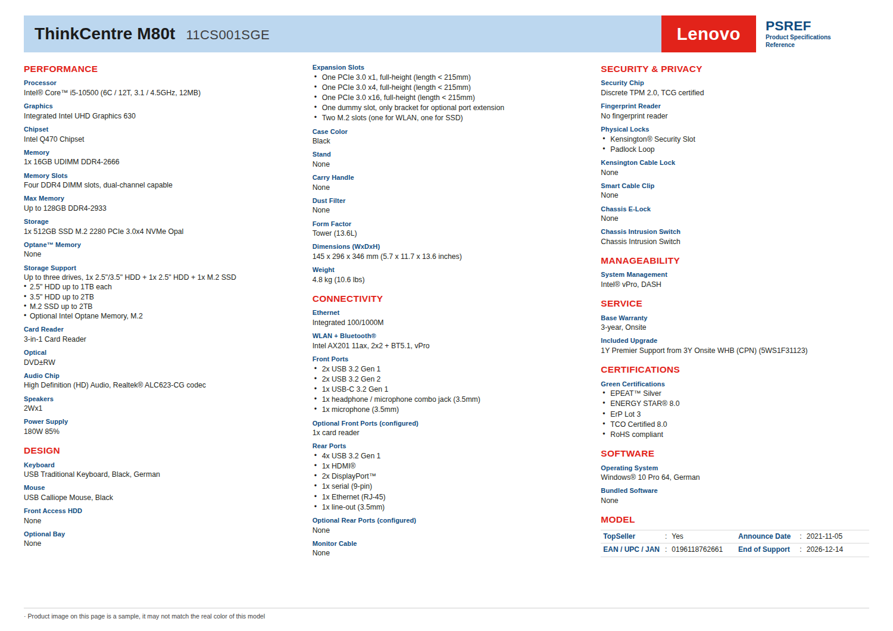ThinkCentre M80t 11CS001SGE
Lenovo
PSREF
Product Specifications
Reference
PERFORMANCE
Processor
Intel® Core™ i5-10500 (6C / 12T, 3.1 / 4.5GHz, 12MB)
Graphics
Integrated Intel UHD Graphics 630
Chipset
Intel Q470 Chipset
Memory
1x 16GB UDIMM DDR4-2666
Memory Slots
Four DDR4 DIMM slots, dual-channel capable
Max Memory
Up to 128GB DDR4-2933
Storage
1x 512GB SSD M.2 2280 PCIe 3.0x4 NVMe Opal
Optane™ Memory
None
Storage Support
Up to three drives, 1x 2.5"/3.5" HDD + 1x 2.5" HDD + 1x M.2 SSD
2.5" HDD up to 1TB each
3.5" HDD up to 2TB
M.2 SSD up to 2TB
Optional Intel Optane Memory, M.2
Card Reader
3-in-1 Card Reader
Optical
DVD±RW
Audio Chip
High Definition (HD) Audio, Realtek® ALC623-CG codec
Speakers
2Wx1
Power Supply
180W 85%
DESIGN
Keyboard
USB Traditional Keyboard, Black, German
Mouse
USB Calliope Mouse, Black
Front Access HDD
None
Optional Bay
None
Expansion Slots
One PCIe 3.0 x1, full-height (length < 215mm)
One PCIe 3.0 x4, full-height (length < 215mm)
One PCIe 3.0 x16, full-height (length < 215mm)
One dummy slot, only bracket for optional port extension
Two M.2 slots (one for WLAN, one for SSD)
Case Color
Black
Stand
None
Carry Handle
None
Dust Filter
None
Form Factor
Tower (13.6L)
Dimensions (WxDxH)
145 x 296 x 346 mm (5.7 x 11.7 x 13.6 inches)
Weight
4.8 kg (10.6 lbs)
CONNECTIVITY
Ethernet
Integrated 100/1000M
WLAN + Bluetooth®
Intel AX201 11ax, 2x2 + BT5.1, vPro
Front Ports
2x USB 3.2 Gen 1
2x USB 3.2 Gen 2
1x USB-C 3.2 Gen 1
1x headphone / microphone combo jack (3.5mm)
1x microphone (3.5mm)
Optional Front Ports (configured)
1x card reader
Rear Ports
4x USB 3.2 Gen 1
1x HDMI®
2x DisplayPort™
1x serial (9-pin)
1x Ethernet (RJ-45)
1x line-out (3.5mm)
Optional Rear Ports (configured)
None
Monitor Cable
None
SECURITY & PRIVACY
Security Chip
Discrete TPM 2.0, TCG certified
Fingerprint Reader
No fingerprint reader
Physical Locks
Kensington® Security Slot
Padlock Loop
Kensington Cable Lock
None
Smart Cable Clip
None
Chassis E-Lock
None
Chassis Intrusion Switch
Chassis Intrusion Switch
MANAGEABILITY
System Management
Intel® vPro, DASH
SERVICE
Base Warranty
3-year, Onsite
Included Upgrade
1Y Premier Support from 3Y Onsite WHB (CPN) (5WS1F31123)
CERTIFICATIONS
Green Certifications
EPEAT™ Silver
ENERGY STAR® 8.0
ErP Lot 3
TCO Certified 8.0
RoHS compliant
SOFTWARE
Operating System
Windows® 10 Pro 64, German
Bundled Software
None
MODEL
| TopSeller | : | Yes | Announce Date | : | 2021-11-05 |
| EAN / UPC / JAN | : | 0196118762661 | End of Support | : | 2026-12-14 |
· Product image on this page is a sample, it may not match the real color of this model